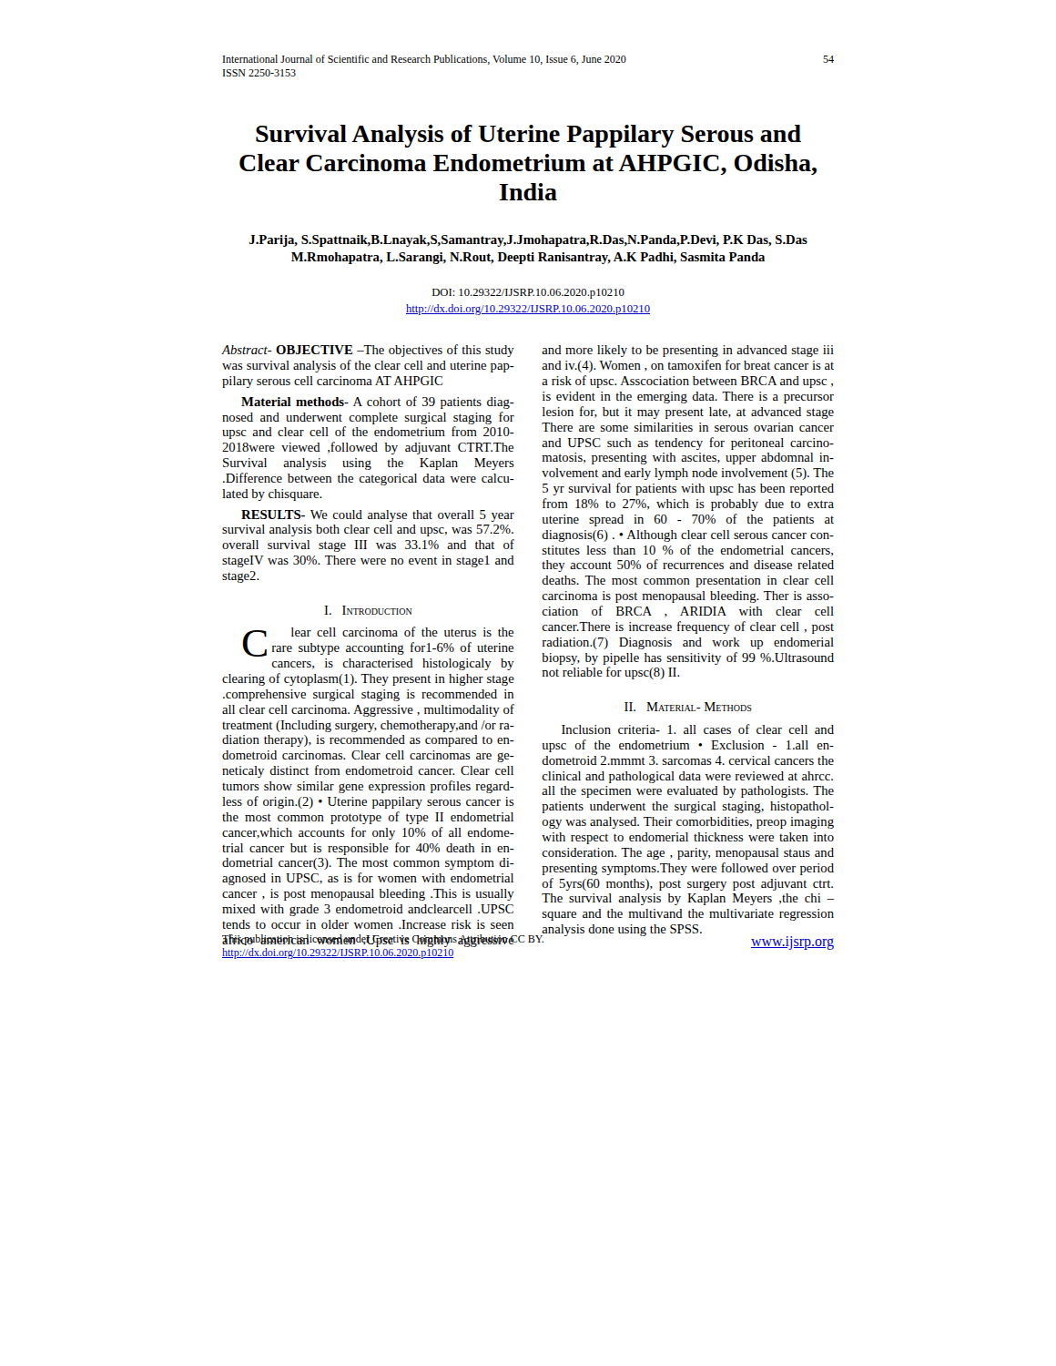International Journal of Scientific and Research Publications, Volume 10, Issue 6, June 2020
ISSN 2250-3153
54
Survival Analysis of Uterine Pappilary Serous and Clear Carcinoma Endometrium at AHPGIC, Odisha, India
J.Parija, S.Spattnaik,B.Lnayak,S,Samantray,J.Jmohapatra,R.Das,N.Panda,P.Devi, P.K Das, S.Das
M.Rmohapatra, L.Sarangi, N.Rout, Deepti Ranisantray, A.K Padhi, Sasmita Panda
DOI: 10.29322/IJSRP.10.06.2020.p10210
http://dx.doi.org/10.29322/IJSRP.10.06.2020.p10210
Abstract- OBJECTIVE –The objectives of this study was survival analysis of the clear cell and uterine pappilary serous cell carcinoma AT AHPGIC
Material methods- A cohort of 39 patients diagnosed and underwent complete surgical staging for upsc and clear cell of the endometrium from 2010- 2018were viewed ,followed by adjuvant CTRT.The Survival analysis using the Kaplan Meyers .Difference between the categorical data were calculated by chisquare.
RESULTS- We could analyse that overall 5 year survival analysis both clear cell and upsc, was 57.2%. overall survival stage III was 33.1% and that of stageIV was 30%. There were no event in stage1 and stage2.
I. Introduction
Clear cell carcinoma of the uterus is the rare subtype accounting for1-6% of uterine cancers, is characterised histologicaly by clearing of cytoplasm(1). They present in higher stage .comprehensive surgical staging is recommended in all clear cell carcinoma. Aggressive , multimodality of treatment (Including surgery, chemotherapy,and /or radiation therapy), is recommended as compared to endometroid carcinomas. Clear cell carcinomas are geneticaly distinct from endometroid cancer. Clear cell tumors show similar gene expression profiles regardless of origin.(2) • Uterine pappilary serous cancer is the most common prototype of type II endometrial cancer,which accounts for only 10% of all endometrial cancer but is responsible for 40% death in endometrial cancer(3). The most common symptom diagnosed in UPSC, as is for women with endometrial cancer , is post menopausal bleeding .This is usually mixed with grade 3 endometroid andclearcell .UPSC tends to occur in older women .Increase risk is seen africo american women .Upsc is highly aggressive and more likely to be presenting in advanced stage iii and iv.(4). Women , on tamoxifen for breat cancer is at a risk of upsc. Asscociation between BRCA and upsc , is evident in the emerging data. There is a precursor lesion for, but it may present late, at advanced stage There are some similarities in serous ovarian cancer and UPSC such as tendency for peritoneal carcinomatosis, presenting with ascites, upper abdomnal involvement and early lymph node involvement (5). The 5 yr survival for patients with upsc has been reported from 18% to 27%, which is probably due to extra uterine spread in 60 - 70% of the patients at diagnosis(6) . • Although clear cell serous cancer constitutes less than 10 % of the endometrial cancers, they account 50% of recurrences and disease related deaths. The most common presentation in clear cell carcinoma is post menopausal bleeding. Ther is association of BRCA , ARIDIA with clear cell cancer.There is increase frequency of clear cell , post radiation.(7) Diagnosis and work up endomerial biopsy, by pipelle has sensitivity of 99 %.Ultrasound not reliable for upsc(8) II.
II. Material- Methods
Inclusion criteria- 1. all cases of clear cell and upsc of the endometrium • Exclusion - 1.all endometroid 2.mmmt 3. sarcomas 4. cervical cancers the clinical and pathological data were reviewed at ahrcc. all the specimen were evaluated by pathologists. The patients underwent the surgical staging, histopathology was analysed. Their comorbidities, preop imaging with respect to endomerial thickness were taken into consideration. The age , parity, menopausal staus and presenting symptoms.They were followed over period of 5yrs(60 months), post surgery post adjuvant ctrt. The survival analysis by Kaplan Meyers ,the chi –square and the multivand the multivariate regression analysis done using the SPSS.
This publication is licensed under Creative Commons Attribution CC BY.
http://dx.doi.org/10.29322/IJSRP.10.06.2020.p10210
www.ijsrp.org